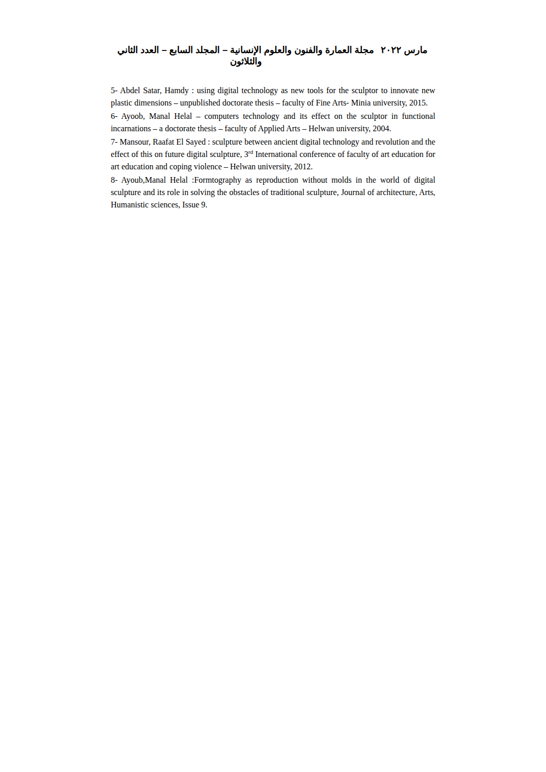مارس ٢٠٢٢
مجلة العمارة والفنون والعلوم الإنسانية – المجلد السابع – العدد الثاني والثلاثون
5- Abdel Satar, Hamdy : using digital technology as new tools for the sculptor to innovate new plastic dimensions – unpublished doctorate thesis – faculty of Fine Arts- Minia university, 2015.
6- Ayoob, Manal Helal – computers technology and its effect on the sculptor in functional incarnations – a doctorate thesis – faculty of Applied Arts – Helwan university, 2004.
7- Mansour, Raafat El Sayed : sculpture between ancient digital technology and revolution and the effect of this on future digital sculpture, 3rd International conference of faculty of art education for art education and coping violence – Helwan university, 2012.
8- Ayoub,Manal Helal :Formtography as reproduction without molds in the world of digital sculpture and its role in solving the obstacles of traditional sculpture, Journal of architecture, Arts, Humanistic sciences, Issue 9.